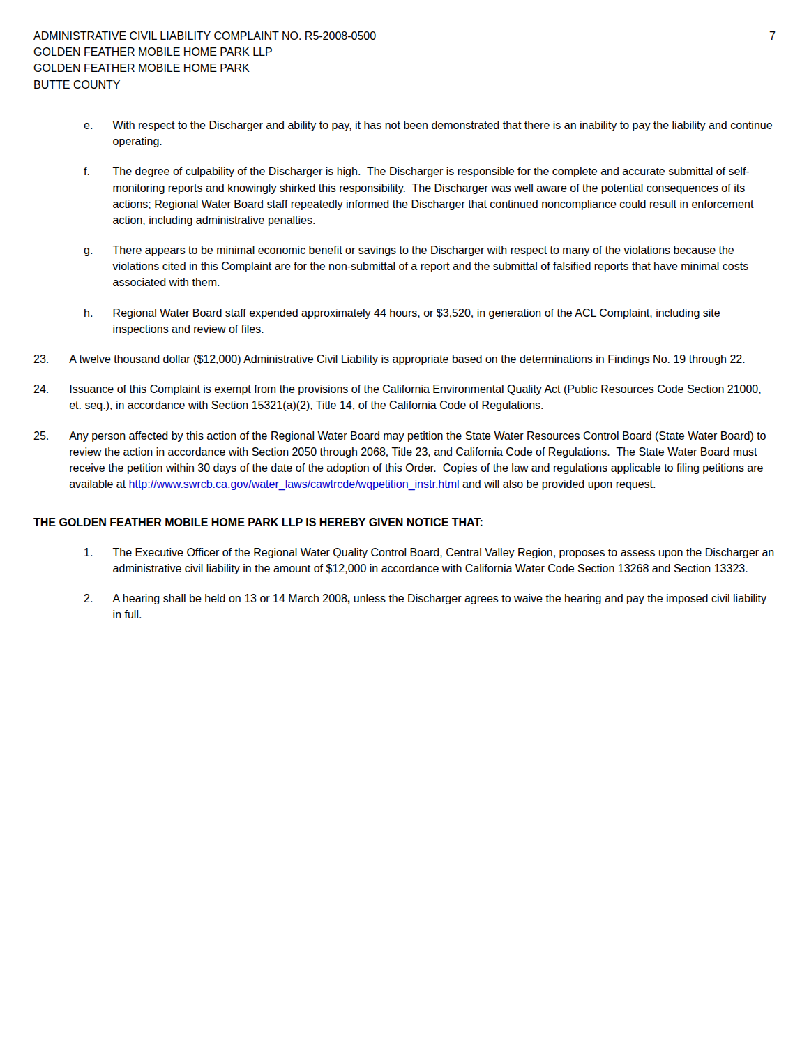ADMINISTRATIVE CIVIL LIABILITY COMPLAINT NO. R5-2008-0500 7
GOLDEN FEATHER MOBILE HOME PARK LLP
GOLDEN FEATHER MOBILE HOME PARK
BUTTE COUNTY
e. With respect to the Discharger and ability to pay, it has not been demonstrated that there is an inability to pay the liability and continue operating.
f. The degree of culpability of the Discharger is high. The Discharger is responsible for the complete and accurate submittal of self-monitoring reports and knowingly shirked this responsibility. The Discharger was well aware of the potential consequences of its actions; Regional Water Board staff repeatedly informed the Discharger that continued noncompliance could result in enforcement action, including administrative penalties.
g. There appears to be minimal economic benefit or savings to the Discharger with respect to many of the violations because the violations cited in this Complaint are for the non-submittal of a report and the submittal of falsified reports that have minimal costs associated with them.
h. Regional Water Board staff expended approximately 44 hours, or $3,520, in generation of the ACL Complaint, including site inspections and review of files.
23. A twelve thousand dollar ($12,000) Administrative Civil Liability is appropriate based on the determinations in Findings No. 19 through 22.
24. Issuance of this Complaint is exempt from the provisions of the California Environmental Quality Act (Public Resources Code Section 21000, et. seq.), in accordance with Section 15321(a)(2), Title 14, of the California Code of Regulations.
25. Any person affected by this action of the Regional Water Board may petition the State Water Resources Control Board (State Water Board) to review the action in accordance with Section 2050 through 2068, Title 23, and California Code of Regulations. The State Water Board must receive the petition within 30 days of the date of the adoption of this Order. Copies of the law and regulations applicable to filing petitions are available at http://www.swrcb.ca.gov/water_laws/cawtrcde/wqpetition_instr.html and will also be provided upon request.
The Golden Feather Mobile Home Park LLP is hereby given notice that:
1. The Executive Officer of the Regional Water Quality Control Board, Central Valley Region, proposes to assess upon the Discharger an administrative civil liability in the amount of $12,000 in accordance with California Water Code Section 13268 and Section 13323.
2. A hearing shall be held on 13 or 14 March 2008, unless the Discharger agrees to waive the hearing and pay the imposed civil liability in full.